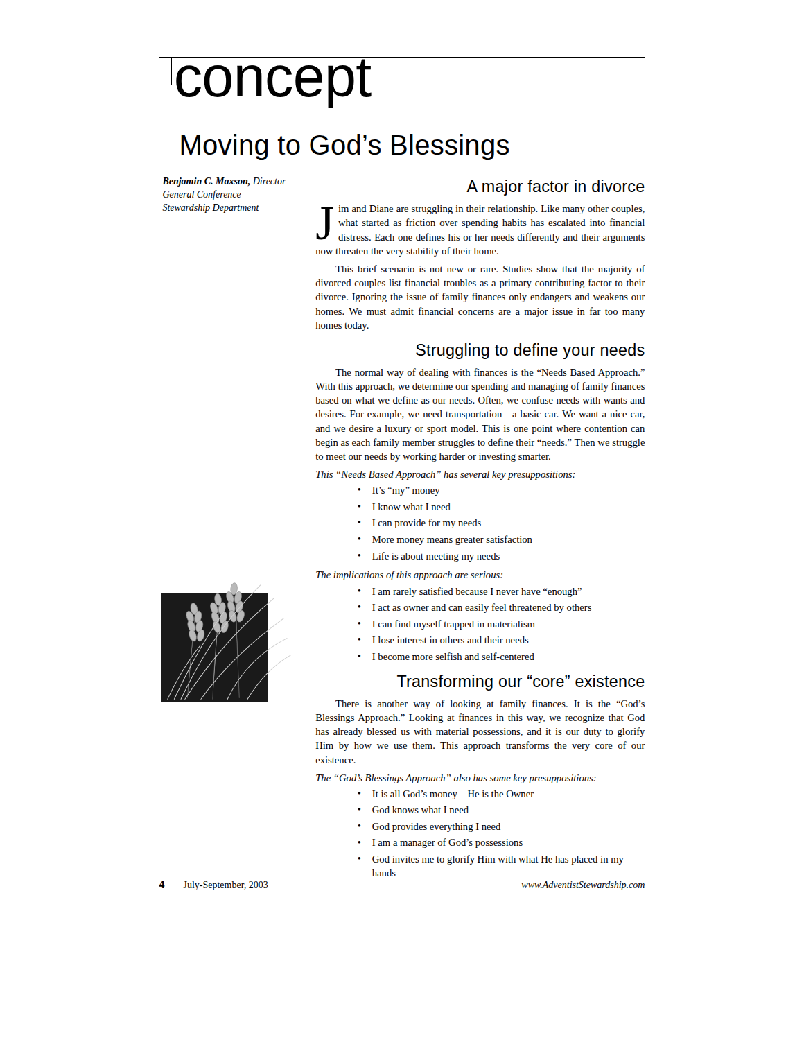concept
Moving to God’s Blessings
Benjamin C. Maxson, Director
General Conference
Stewardship Department
A major factor in divorce
Jim and Diane are struggling in their relationship. Like many other couples, what started as friction over spending habits has escalated into financial distress. Each one defines his or her needs differently and their arguments now threaten the very stability of their home.
This brief scenario is not new or rare. Studies show that the majority of divorced couples list financial troubles as a primary contributing factor to their divorce. Ignoring the issue of family finances only endangers and weakens our homes. We must admit financial concerns are a major issue in far too many homes today.
Struggling to define your needs
The normal way of dealing with finances is the “Needs Based Approach.” With this approach, we determine our spending and managing of family finances based on what we define as our needs. Often, we confuse needs with wants and desires. For example, we need transportation—a basic car. We want a nice car, and we desire a luxury or sport model. This is one point where contention can begin as each family member struggles to define their “needs.” Then we struggle to meet our needs by working harder or investing smarter.
This “Needs Based Approach” has several key presuppositions:
It’s “my” money
I know what I need
I can provide for my needs
More money means greater satisfaction
Life is about meeting my needs
The implications of this approach are serious:
I am rarely satisfied because I never have “enough”
I act as owner and can easily feel threatened by others
I can find myself trapped in materialism
I lose interest in others and their needs
I become more selfish and self-centered
Transforming our “core” existence
There is another way of looking at family finances. It is the “God’s Blessings Approach.” Looking at finances in this way, we recognize that God has already blessed us with material possessions, and it is our duty to glorify Him by how we use them. This approach transforms the very core of our existence.
The “God’s Blessings Approach” also has some key presuppositions:
It is all God’s money—He is the Owner
God knows what I need
God provides everything I need
I am a manager of God’s possessions
God invites me to glorify Him with what He has placed in my hands
4 July-September, 2003 www.AdventistStewardship.com